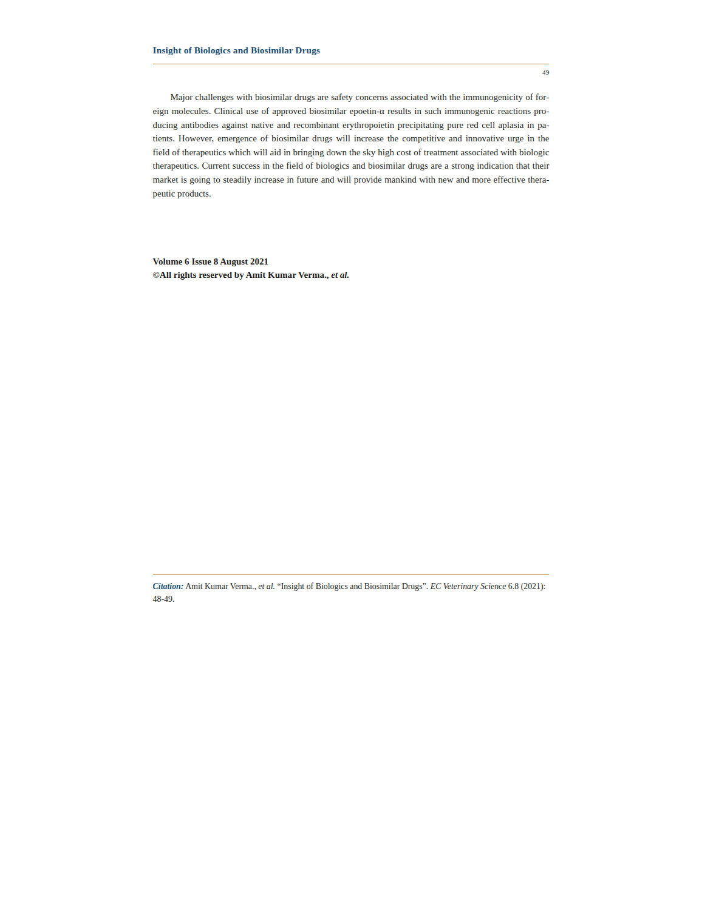Insight of Biologics and Biosimilar Drugs
49
Major challenges with biosimilar drugs are safety concerns associated with the immunogenicity of foreign molecules. Clinical use of approved biosimilar epoetin-α results in such immunogenic reactions producing antibodies against native and recombinant erythropoietin precipitating pure red cell aplasia in patients. However, emergence of biosimilar drugs will increase the competitive and innovative urge in the field of therapeutics which will aid in bringing down the sky high cost of treatment associated with biologic therapeutics. Current success in the field of biologics and biosimilar drugs are a strong indication that their market is going to steadily increase in future and will provide mankind with new and more effective therapeutic products.
Volume 6 Issue 8 August 2021
©All rights reserved by Amit Kumar Verma., et al.
Citation: Amit Kumar Verma., et al. “Insight of Biologics and Biosimilar Drugs”. EC Veterinary Science 6.8 (2021): 48-49.